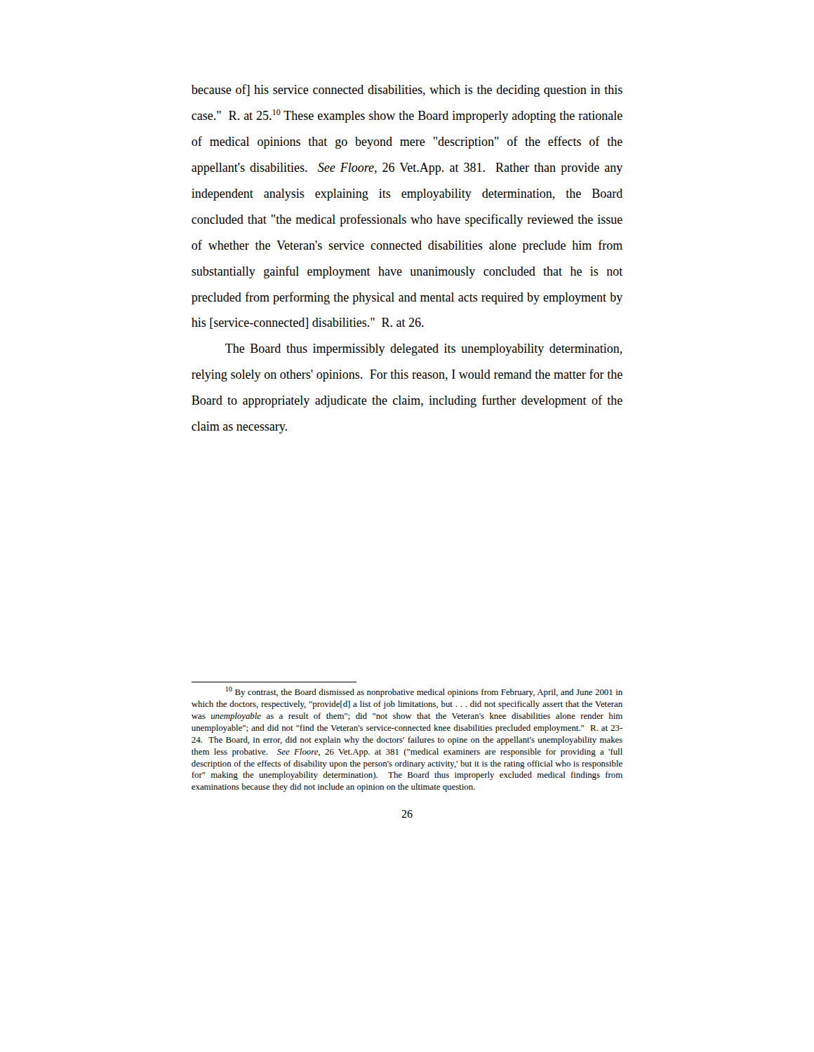because of] his service connected disabilities, which is the deciding question in this case." R. at 25.10 These examples show the Board improperly adopting the rationale of medical opinions that go beyond mere "description" of the effects of the appellant's disabilities. See Floore, 26 Vet.App. at 381. Rather than provide any independent analysis explaining its employability determination, the Board concluded that "the medical professionals who have specifically reviewed the issue of whether the Veteran's service connected disabilities alone preclude him from substantially gainful employment have unanimously concluded that he is not precluded from performing the physical and mental acts required by employment by his [service-connected] disabilities." R. at 26.
The Board thus impermissibly delegated its unemployability determination, relying solely on others' opinions. For this reason, I would remand the matter for the Board to appropriately adjudicate the claim, including further development of the claim as necessary.
10 By contrast, the Board dismissed as nonprobative medical opinions from February, April, and June 2001 in which the doctors, respectively, "provide[d] a list of job limitations, but . . . did not specifically assert that the Veteran was unemployable as a result of them"; did "not show that the Veteran's knee disabilities alone render him unemployable"; and did not "find the Veteran's service-connected knee disabilities precluded employment." R. at 23-24. The Board, in error, did not explain why the doctors' failures to opine on the appellant's unemployability makes them less probative. See Floore, 26 Vet.App. at 381 ("medical examiners are responsible for providing a 'full description of the effects of disability upon the person's ordinary activity,' but it is the rating official who is responsible for" making the unemployability determination). The Board thus improperly excluded medical findings from examinations because they did not include an opinion on the ultimate question.
26